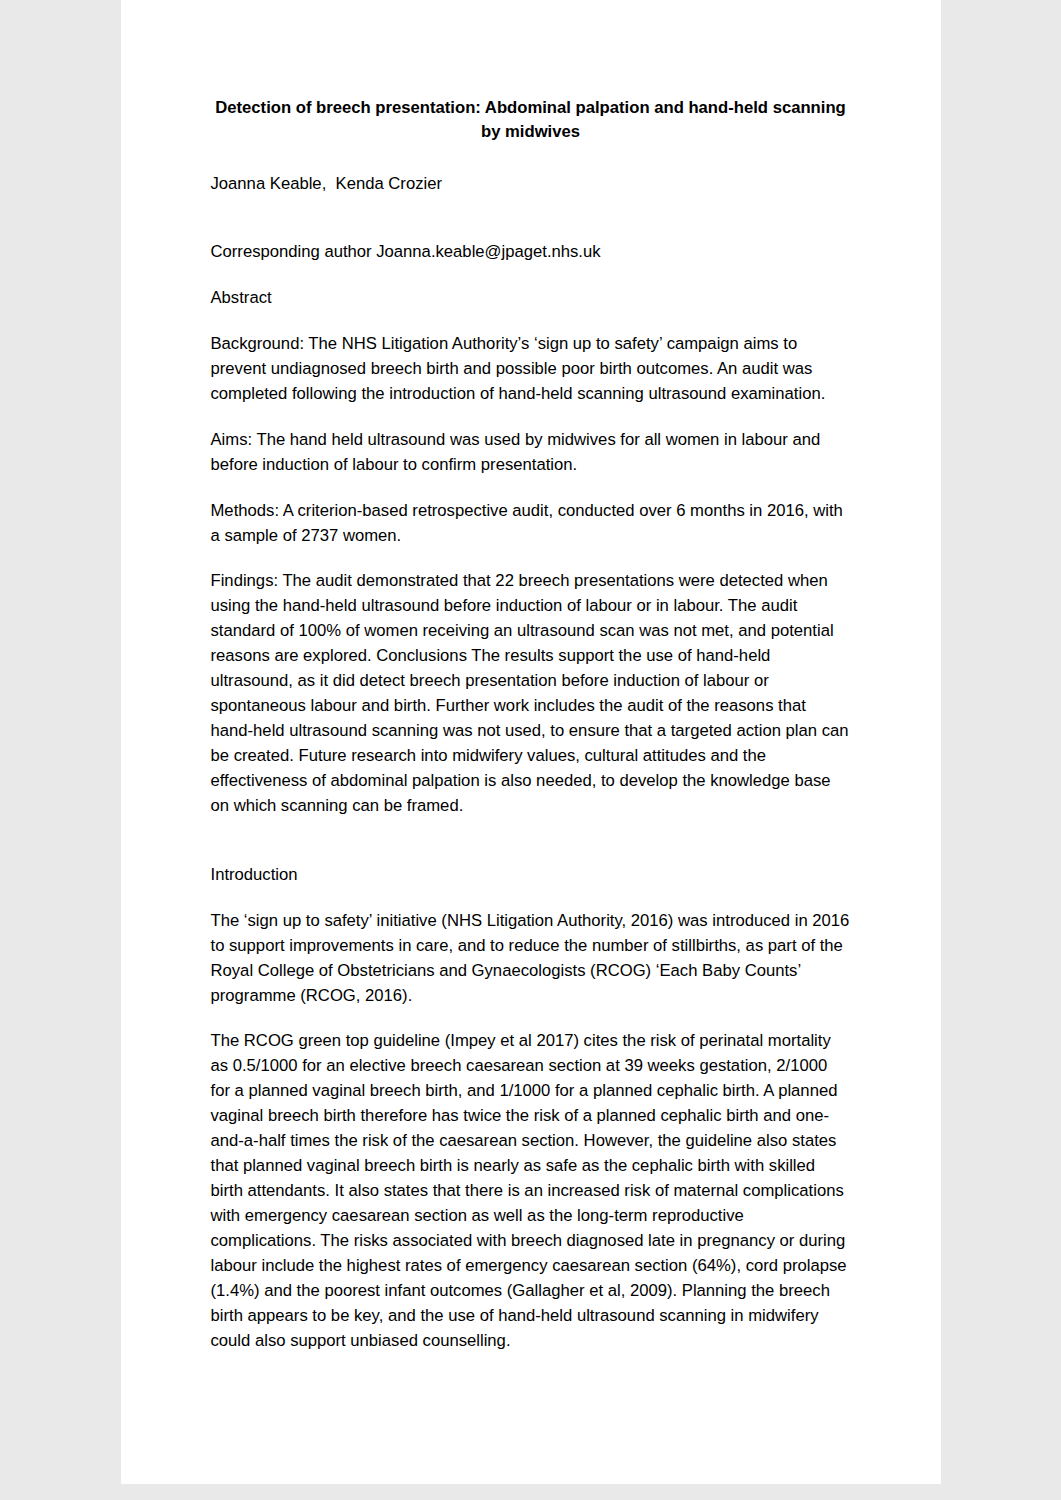Detection of breech presentation: Abdominal palpation and hand-held scanning by midwives
Joanna Keable, Kenda Crozier
Corresponding author Joanna.keable@jpaget.nhs.uk
Abstract
Background: The NHS Litigation Authority’s ‘sign up to safety’ campaign aims to prevent undiagnosed breech birth and possible poor birth outcomes. An audit was completed following the introduction of hand-held scanning ultrasound examination.
Aims: The hand held ultrasound was used by midwives for all women in labour and before induction of labour to confirm presentation.
Methods: A criterion-based retrospective audit, conducted over 6 months in 2016, with a sample of 2737 women.
Findings: The audit demonstrated that 22 breech presentations were detected when using the hand-held ultrasound before induction of labour or in labour. The audit standard of 100% of women receiving an ultrasound scan was not met, and potential reasons are explored. Conclusions The results support the use of hand-held ultrasound, as it did detect breech presentation before induction of labour or spontaneous labour and birth. Further work includes the audit of the reasons that hand-held ultrasound scanning was not used, to ensure that a targeted action plan can be created. Future research into midwifery values, cultural attitudes and the effectiveness of abdominal palpation is also needed, to develop the knowledge base on which scanning can be framed.
Introduction
The ‘sign up to safety’ initiative (NHS Litigation Authority, 2016) was introduced in 2016 to support improvements in care, and to reduce the number of stillbirths, as part of the Royal College of Obstetricians and Gynaecologists (RCOG) ‘Each Baby Counts’ programme (RCOG, 2016).
The RCOG green top guideline (Impey et al 2017) cites the risk of perinatal mortality as 0.5/1000 for an elective breech caesarean section at 39 weeks gestation, 2/1000 for a planned vaginal breech birth, and 1/1000 for a planned cephalic birth. A planned vaginal breech birth therefore has twice the risk of a planned cephalic birth and one-and-a-half times the risk of the caesarean section. However, the guideline also states that planned vaginal breech birth is nearly as safe as the cephalic birth with skilled birth attendants. It also states that there is an increased risk of maternal complications with emergency caesarean section as well as the long-term reproductive complications. The risks associated with breech diagnosed late in pregnancy or during labour include the highest rates of emergency caesarean section (64%), cord prolapse (1.4%) and the poorest infant outcomes (Gallagher et al, 2009). Planning the breech birth appears to be key, and the use of hand-held ultrasound scanning in midwifery could also support unbiased counselling.